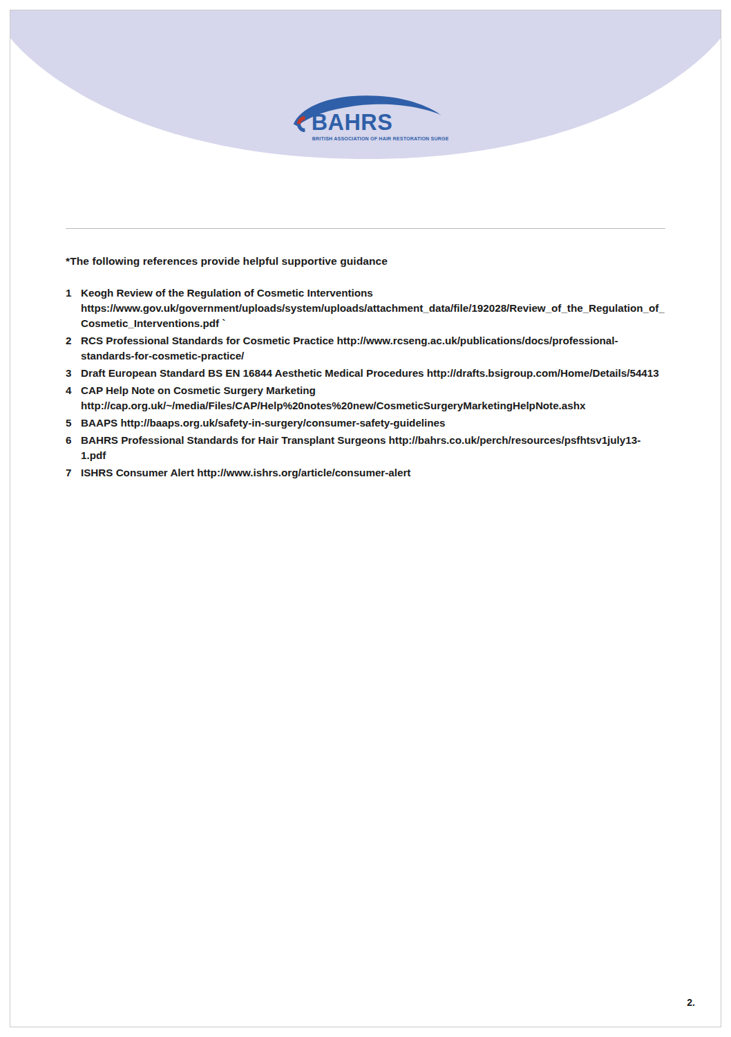BAHRS BRITISH ASSOCIATION OF HAIR RESTORATION SURGERY
*The following references provide helpful supportive guidance
Keogh Review of the Regulation of Cosmetic Interventions https://www.gov.uk/government/uploads/system/uploads/attachment_data/file/192028/Review_of_the_Regulation_of_Cosmetic_Interventions.pdf `
RCS Professional Standards for Cosmetic Practice http://www.rcseng.ac.uk/publications/docs/professional-standards-for-cosmetic-practice/
Draft European Standard BS EN 16844 Aesthetic Medical Procedures http://drafts.bsigroup.com/Home/Details/54413
CAP Help Note on Cosmetic Surgery Marketing http://cap.org.uk/~/media/Files/CAP/Help%20notes%20new/CosmeticSurgeryMarketingHelpNote.ashx
BAAPS http://baaps.org.uk/safety-in-surgery/consumer-safety-guidelines
BAHRS Professional Standards for Hair Transplant Surgeons http://bahrs.co.uk/perch/resources/psfhtsv1july13-1.pdf
ISHRS Consumer Alert http://www.ishrs.org/article/consumer-alert
2.